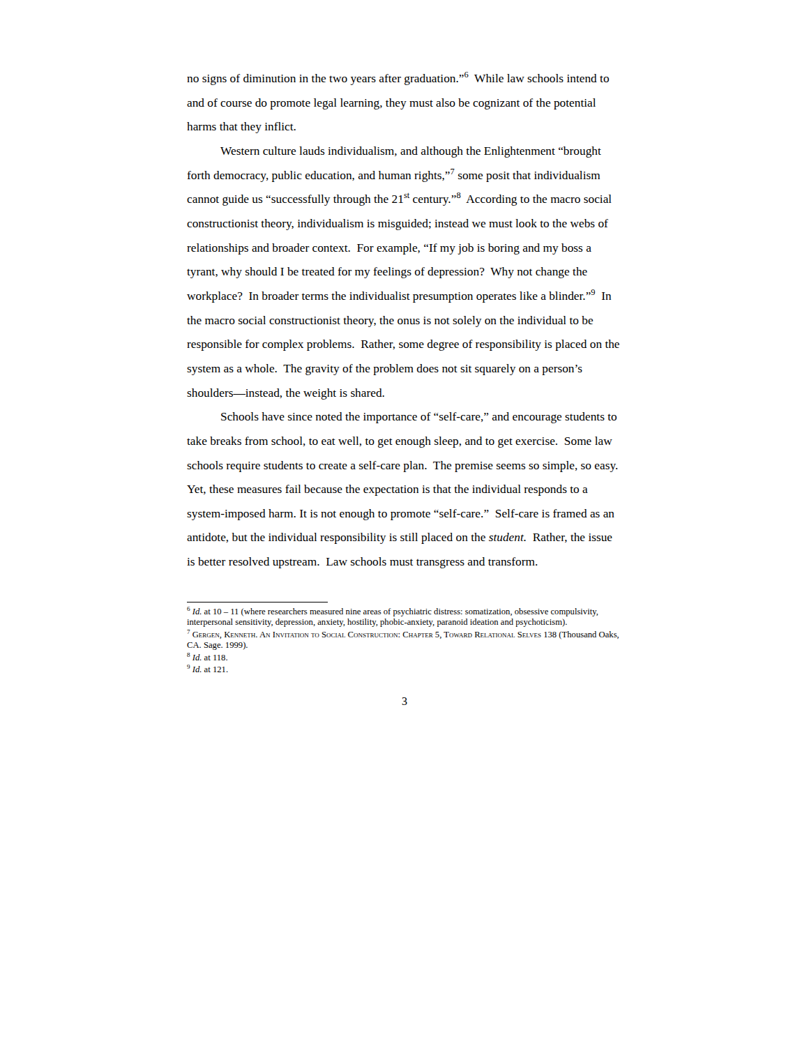no signs of diminution in the two years after graduation.”6 While law schools intend to and of course do promote legal learning, they must also be cognizant of the potential harms that they inflict.
Western culture lauds individualism, and although the Enlightenment “brought forth democracy, public education, and human rights,”7 some posit that individualism cannot guide us “successfully through the 21st century.”8 According to the macro social constructionist theory, individualism is misguided; instead we must look to the webs of relationships and broader context. For example, “If my job is boring and my boss a tyrant, why should I be treated for my feelings of depression? Why not change the workplace? In broader terms the individualist presumption operates like a blinder.”9 In the macro social constructionist theory, the onus is not solely on the individual to be responsible for complex problems. Rather, some degree of responsibility is placed on the system as a whole. The gravity of the problem does not sit squarely on a person’s shoulders—instead, the weight is shared.
Schools have since noted the importance of “self-care,” and encourage students to take breaks from school, to eat well, to get enough sleep, and to get exercise. Some law schools require students to create a self-care plan. The premise seems so simple, so easy. Yet, these measures fail because the expectation is that the individual responds to a system-imposed harm. It is not enough to promote “self-care.” Self-care is framed as an antidote, but the individual responsibility is still placed on the student. Rather, the issue is better resolved upstream. Law schools must transgress and transform.
6 Id. at 10 – 11 (where researchers measured nine areas of psychiatric distress: somatization, obsessive compulsivity, interpersonal sensitivity, depression, anxiety, hostility, phobic-anxiety, paranoid ideation and psychoticism).
7 Gergen, Kenneth. An Invitation to Social Construction: Chapter 5, Toward Relational Selves 138 (Thousand Oaks, CA. Sage. 1999).
8 Id. at 118.
9 Id. at 121.
3